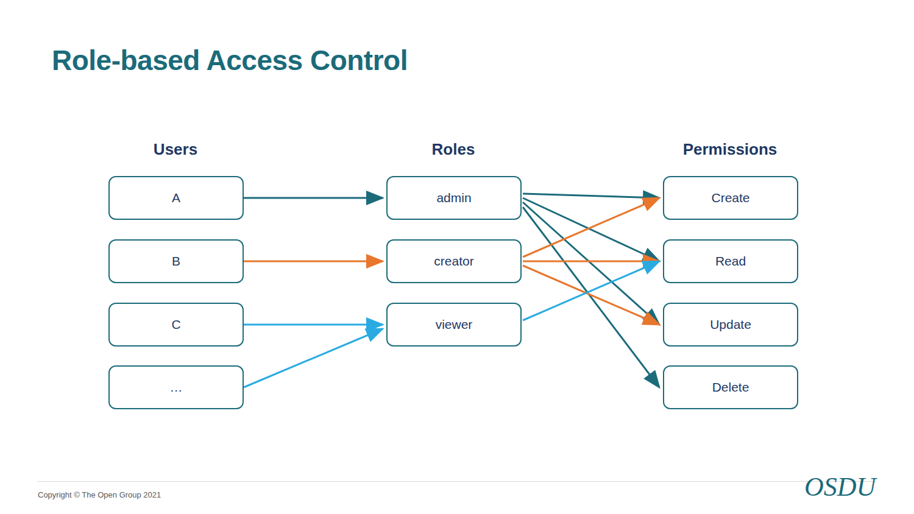Role-based Access Control
Users
Roles
Permissions
A
B
C
…
admin
creator
viewer
Create
Read
Update
Delete
Copyright © The Open Group 2021
OSDU